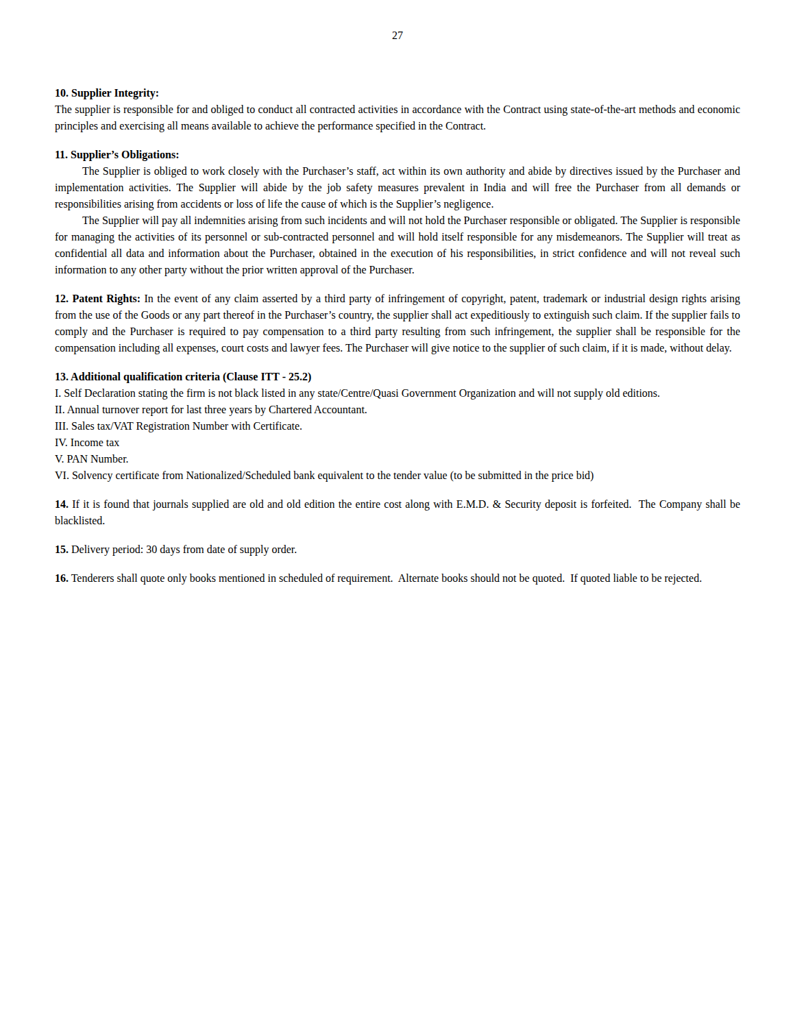27
10. Supplier Integrity:
The supplier is responsible for and obliged to conduct all contracted activities in accordance with the Contract using state-of-the-art methods and economic principles and exercising all means available to achieve the performance specified in the Contract.
11. Supplier’s Obligations:
The Supplier is obliged to work closely with the Purchaser’s staff, act within its own authority and abide by directives issued by the Purchaser and implementation activities. The Supplier will abide by the job safety measures prevalent in India and will free the Purchaser from all demands or responsibilities arising from accidents or loss of life the cause of which is the Supplier’s negligence.
The Supplier will pay all indemnities arising from such incidents and will not hold the Purchaser responsible or obligated. The Supplier is responsible for managing the activities of its personnel or sub-contracted personnel and will hold itself responsible for any misdemeanors. The Supplier will treat as confidential all data and information about the Purchaser, obtained in the execution of his responsibilities, in strict confidence and will not reveal such information to any other party without the prior written approval of the Purchaser.
12. Patent Rights:
In the event of any claim asserted by a third party of infringement of copyright, patent, trademark or industrial design rights arising from the use of the Goods or any part thereof in the Purchaser’s country, the supplier shall act expeditiously to extinguish such claim. If the supplier fails to comply and the Purchaser is required to pay compensation to a third party resulting from such infringement, the supplier shall be responsible for the compensation including all expenses, court costs and lawyer fees. The Purchaser will give notice to the supplier of such claim, if it is made, without delay.
13. Additional qualification criteria (Clause ITT - 25.2)
I. Self Declaration stating the firm is not black listed in any state/Centre/Quasi Government Organization and will not supply old editions.
II. Annual turnover report for last three years by Chartered Accountant.
III. Sales tax/VAT Registration Number with Certificate.
IV. Income tax
V. PAN Number.
VI. Solvency certificate from Nationalized/Scheduled bank equivalent to the tender value (to be submitted in the price bid)
14.
If it is found that journals supplied are old and old edition the entire cost along with E.M.D. & Security deposit is forfeited. The Company shall be blacklisted.
15.
Delivery period: 30 days from date of supply order.
16.
Tenderers shall quote only books mentioned in scheduled of requirement. Alternate books should not be quoted. If quoted liable to be rejected.